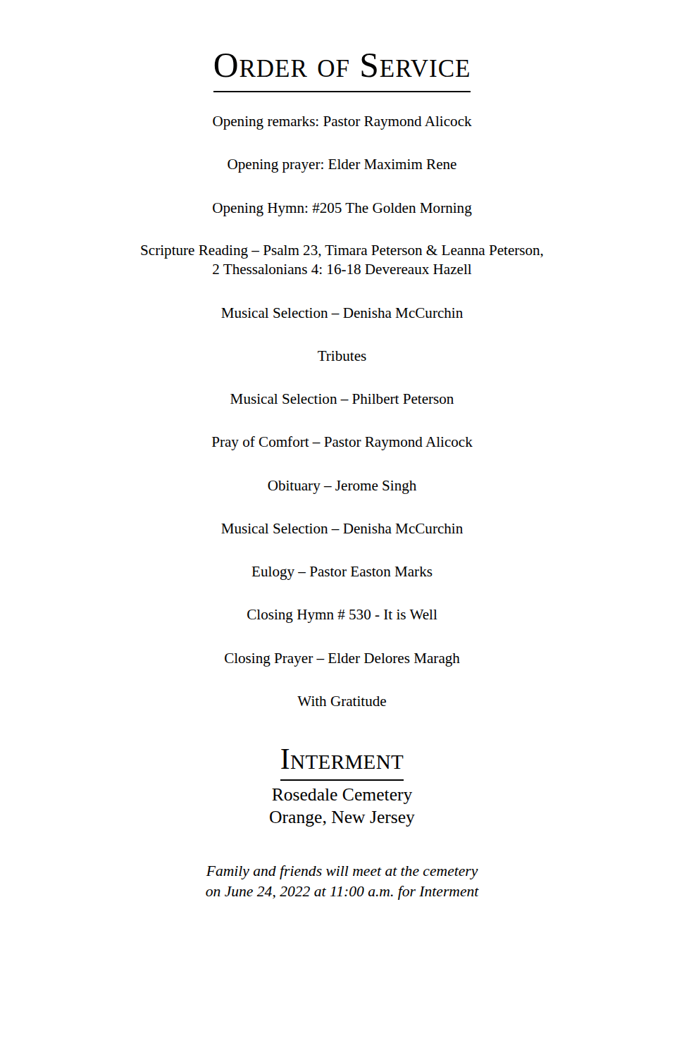Order of Service
Opening remarks: Pastor Raymond Alicock
Opening prayer: Elder Maximim Rene
Opening Hymn: #205 The Golden Morning
Scripture Reading – Psalm 23, Timara Peterson & Leanna Peterson,
2 Thessalonians 4: 16-18 Devereaux Hazell
Musical Selection – Denisha McCurchin
Tributes
Musical Selection – Philbert Peterson
Pray of Comfort – Pastor Raymond Alicock
Obituary – Jerome Singh
Musical Selection – Denisha McCurchin
Eulogy – Pastor Easton Marks
Closing Hymn # 530 - It is Well
Closing Prayer – Elder Delores Maragh
With Gratitude
Interment
Rosedale Cemetery
Orange, New Jersey
Family and friends will meet at the cemetery
on June 24, 2022 at 11:00 a.m. for Interment